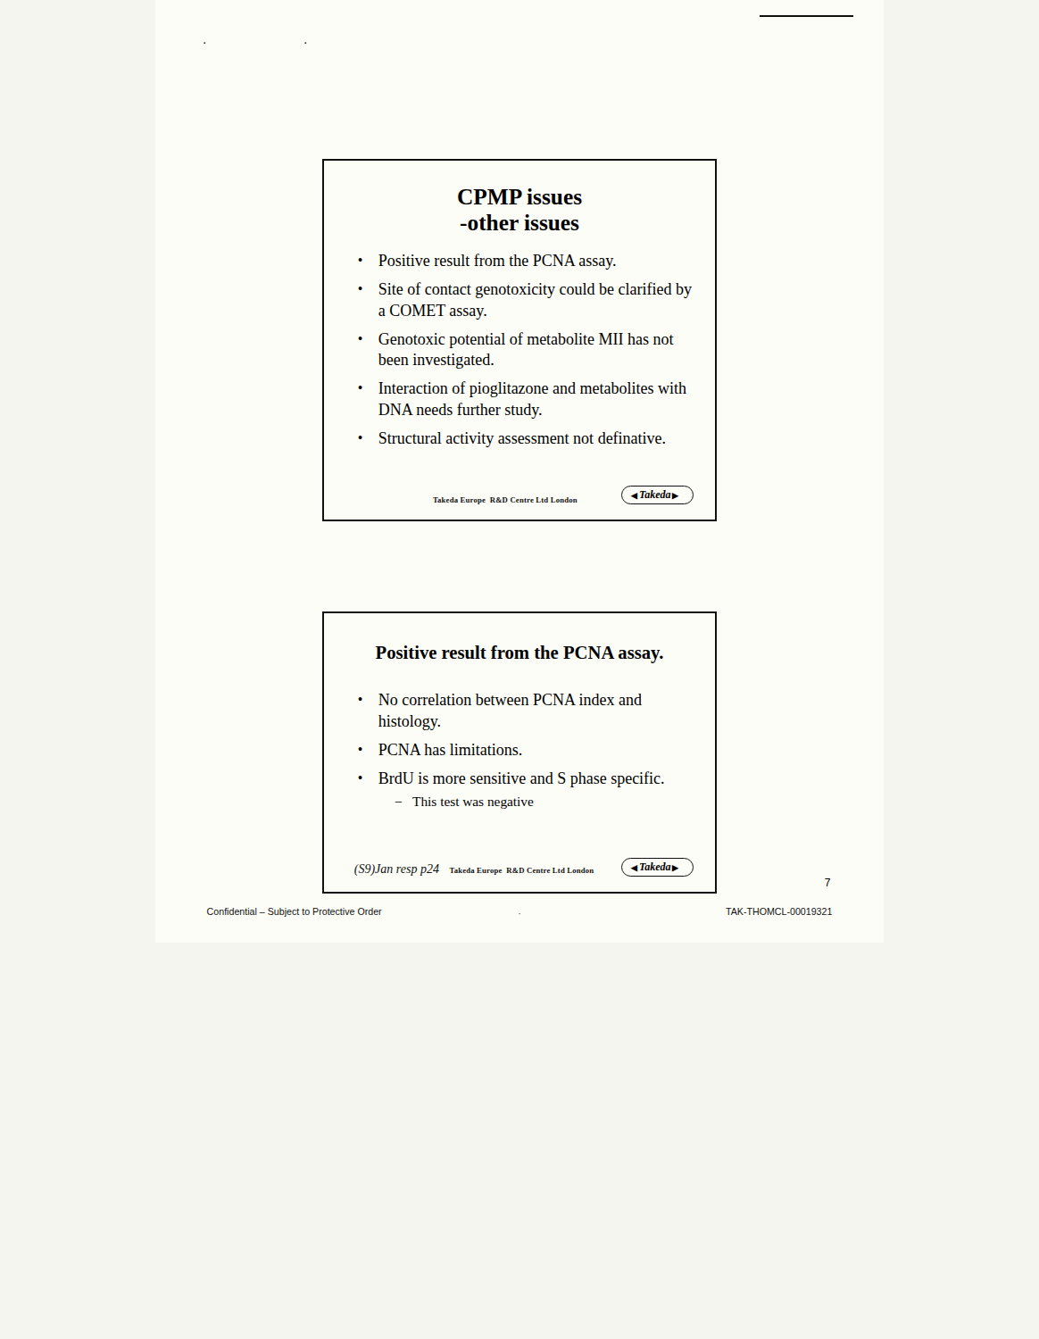· ·
CPMP issues-other issues
Positive result from the PCNA assay.
Site of contact genotoxicity could be clarified by a COMET assay.
Genotoxic potential of metabolite MII has not been investigated.
Interaction of pioglitazone and metabolites with DNA needs further study.
Structural activity assessment not definative.
Takeda Europe R&D Centre Ltd London
Takeda
Positive result from the PCNA assay.
No correlation between PCNA index and histology.
PCNA has limitations.
BrdU is more sensitive and S phase specific.
This test was negative
(S9)Jan resp p24 Takeda Europe R&D Centre Ltd London
Takeda
7
·
Confidential – Subject to Protective Order
TAK-THOMCL-00019321